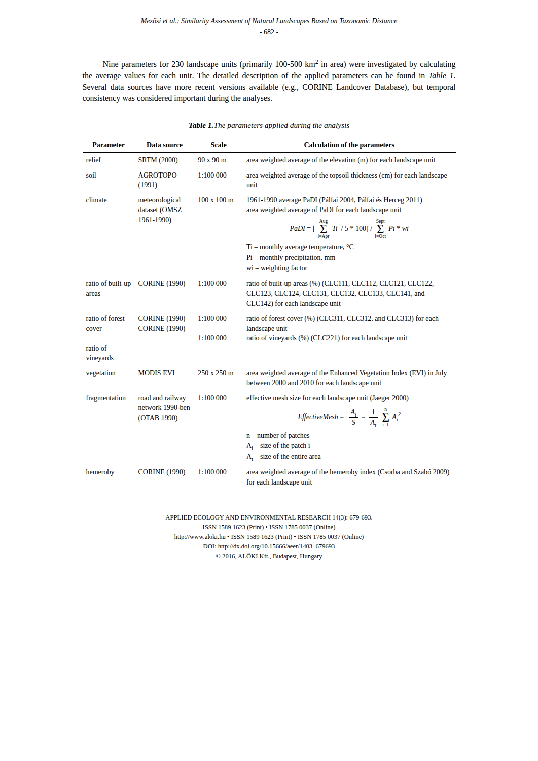Mezősi et al.: Similarity Assessment of Natural Landscapes Based on Taxonomic Distance
- 682 -
Nine parameters for 230 landscape units (primarily 100-500 km2 in area) were investigated by calculating the average values for each unit. The detailed description of the applied parameters can be found in Table 1. Several data sources have more recent versions available (e.g., CORINE Landcover Database), but temporal consistency was considered important during the analyses.
Table 1. The parameters applied during the analysis
| Parameter | Data source | Scale | Calculation of the parameters |
| --- | --- | --- | --- |
| relief | SRTM (2000) | 90 x 90 m | area weighted average of the elevation (m) for each landscape unit |
| soil | AGROTOPO (1991) | 1:100 000 | area weighted average of the topsoil thickness (cm) for each landscape unit |
| climate | meteorological dataset (OMSZ 1961-1990) | 100 x 100 m | 1961-1990 average PaDI (Pálfai 2004, Pálfai és Herceg 2011) area weighted average of PaDI for each landscape unit PaDI = [ Aug Σ i=Apr Ti / 5 * 100] / Sept Σ i=Oct Pi * wi Ti – monthly average temperature, °C Pi – monthly precipitation, mm wi – weighting factor |
| ratio of built-up areas | CORINE (1990) | 1:100 000 | ratio of built-up areas (%) (CLC111, CLC112, CLC121, CLC122, CLC123, CLC124, CLC131, CLC132, CLC133, CLC141, and CLC142) for each landscape unit |
| ratio of forest cover ratio of vineyards | CORINE (1990) CORINE (1990) | 1:100 000 1:100 000 | ratio of forest cover (%) (CLC311, CLC312, and CLC313) for each landscape unit ratio of vineyards (%) (CLC221) for each landscape unit |
| vegetation | MODIS EVI | 250 x 250 m | area weighted average of the Enhanced Vegetation Index (EVI) in July between 2000 and 2010 for each landscape unit |
| fragmentation | road and railway network 1990-ben (OTAB 1990) | 1:100 000 | effective mesh size for each landscape unit (Jaeger 2000) EffectiveMesh = A t S = 1 A t n Σ i=1 A i 2 n – number of patches A i – size of the patch i A t – size of the entire area |
| hemeroby | CORINE (1990) | 1:100 000 | area weighted average of the hemeroby index (Csorba and Szabó 2009) for each landscape unit |
APPLIED ECOLOGY AND ENVIRONMENTAL RESEARCH 14(3): 679-693.
ISSN 1589 1623 (Print) • ISSN 1785 0037 (Online)
http://www.aloki.hu • ISSN 1589 1623 (Print) • ISSN 1785 0037 (Online)
DOI: http://dx.doi.org/10.15666/aeer/1403_679693
© 2016, ALÖKI Kft., Budapest, Hungary